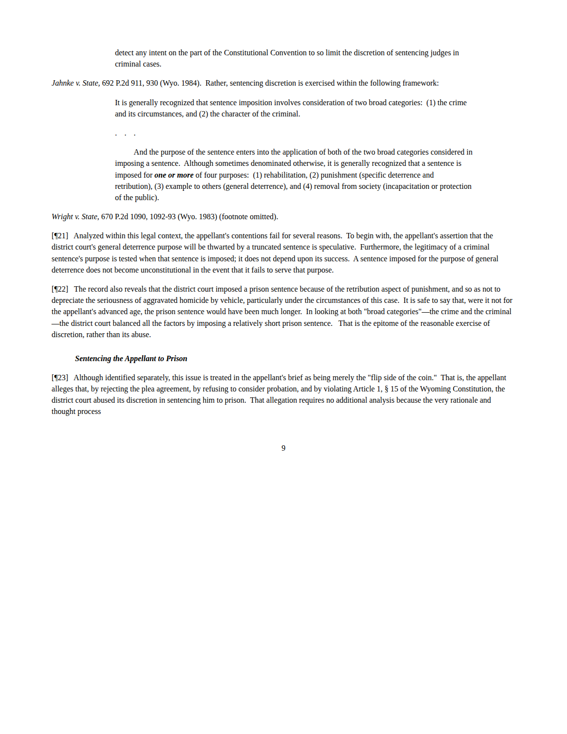detect any intent on the part of the Constitutional Convention to so limit the discretion of sentencing judges in criminal cases.
Jahnke v. State, 692 P.2d 911, 930 (Wyo. 1984). Rather, sentencing discretion is exercised within the following framework:
It is generally recognized that sentence imposition involves consideration of two broad categories: (1) the crime and its circumstances, and (2) the character of the criminal.
. . .
And the purpose of the sentence enters into the application of both of the two broad categories considered in imposing a sentence. Although sometimes denominated otherwise, it is generally recognized that a sentence is imposed for one or more of four purposes: (1) rehabilitation, (2) punishment (specific deterrence and retribution), (3) example to others (general deterrence), and (4) removal from society (incapacitation or protection of the public).
Wright v. State, 670 P.2d 1090, 1092-93 (Wyo. 1983) (footnote omitted).
[¶21] Analyzed within this legal context, the appellant's contentions fail for several reasons. To begin with, the appellant's assertion that the district court's general deterrence purpose will be thwarted by a truncated sentence is speculative. Furthermore, the legitimacy of a criminal sentence's purpose is tested when that sentence is imposed; it does not depend upon its success. A sentence imposed for the purpose of general deterrence does not become unconstitutional in the event that it fails to serve that purpose.
[¶22] The record also reveals that the district court imposed a prison sentence because of the retribution aspect of punishment, and so as not to depreciate the seriousness of aggravated homicide by vehicle, particularly under the circumstances of this case. It is safe to say that, were it not for the appellant's advanced age, the prison sentence would have been much longer. In looking at both "broad categories"—the crime and the criminal—the district court balanced all the factors by imposing a relatively short prison sentence. That is the epitome of the reasonable exercise of discretion, rather than its abuse.
Sentencing the Appellant to Prison
[¶23] Although identified separately, this issue is treated in the appellant's brief as being merely the "flip side of the coin." That is, the appellant alleges that, by rejecting the plea agreement, by refusing to consider probation, and by violating Article 1, § 15 of the Wyoming Constitution, the district court abused its discretion in sentencing him to prison. That allegation requires no additional analysis because the very rationale and thought process
9